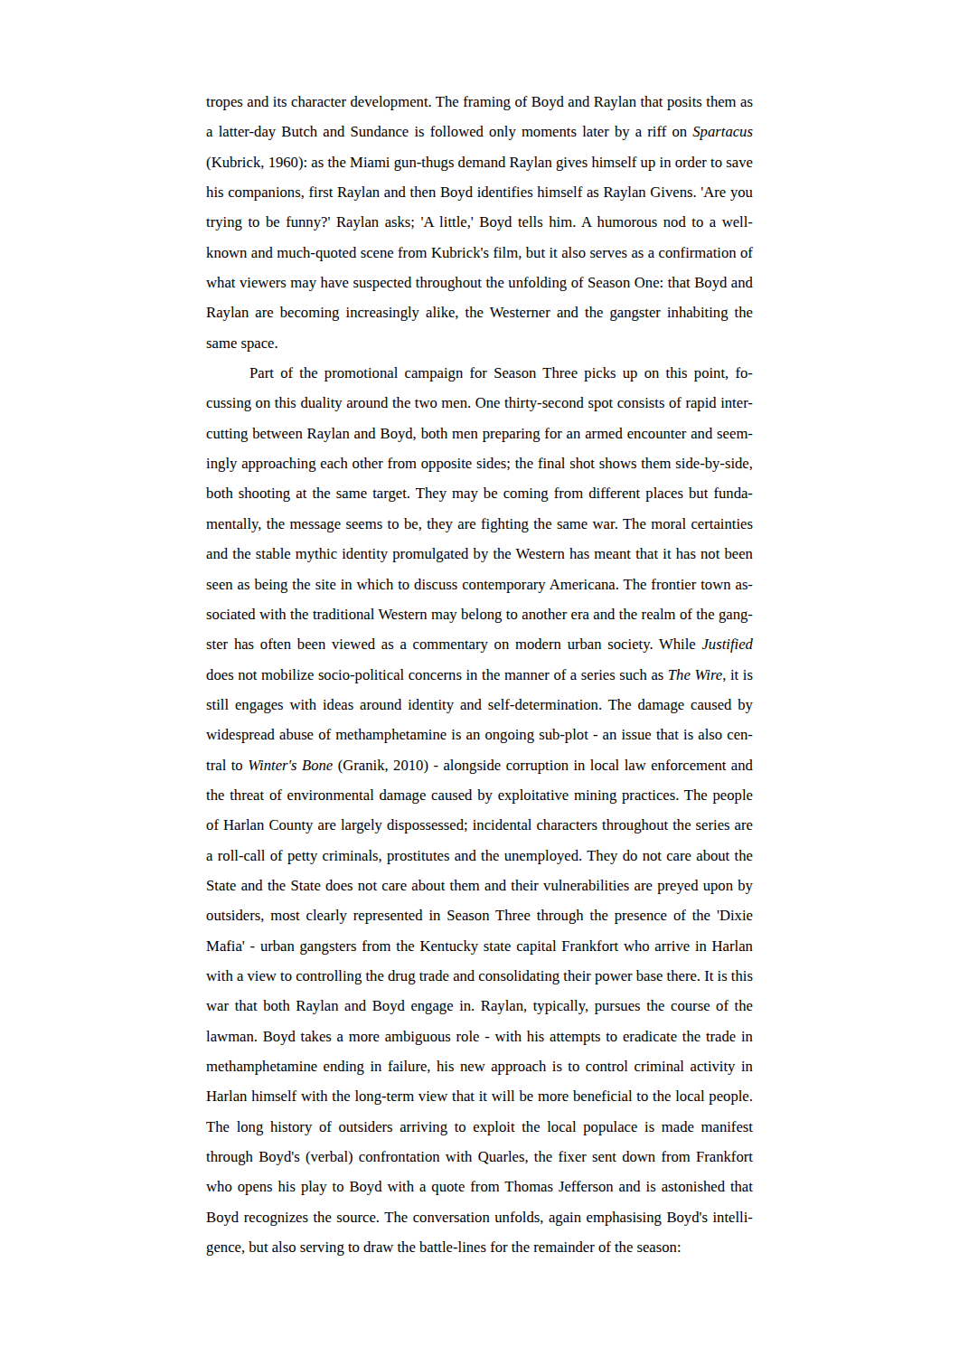tropes and its character development. The framing of Boyd and Raylan that posits them as a latter-day Butch and Sundance is followed only moments later by a riff on Spartacus (Kubrick, 1960): as the Miami gun-thugs demand Raylan gives himself up in order to save his companions, first Raylan and then Boyd identifies himself as Raylan Givens. 'Are you trying to be funny?' Raylan asks; 'A little,' Boyd tells him. A humorous nod to a well-known and much-quoted scene from Kubrick's film, but it also serves as a confirmation of what viewers may have suspected throughout the unfolding of Season One: that Boyd and Raylan are becoming increasingly alike, the Westerner and the gangster inhabiting the same space.
Part of the promotional campaign for Season Three picks up on this point, focussing on this duality around the two men. One thirty-second spot consists of rapid inter-cutting between Raylan and Boyd, both men preparing for an armed encounter and seemingly approaching each other from opposite sides; the final shot shows them side-by-side, both shooting at the same target. They may be coming from different places but fundamentally, the message seems to be, they are fighting the same war. The moral certainties and the stable mythic identity promulgated by the Western has meant that it has not been seen as being the site in which to discuss contemporary Americana. The frontier town associated with the traditional Western may belong to another era and the realm of the gangster has often been viewed as a commentary on modern urban society. While Justified does not mobilize socio-political concerns in the manner of a series such as The Wire, it is still engages with ideas around identity and self-determination. The damage caused by widespread abuse of methamphetamine is an ongoing sub-plot - an issue that is also central to Winter's Bone (Granik, 2010) - alongside corruption in local law enforcement and the threat of environmental damage caused by exploitative mining practices. The people of Harlan County are largely dispossessed; incidental characters throughout the series are a roll-call of petty criminals, prostitutes and the unemployed. They do not care about the State and the State does not care about them and their vulnerabilities are preyed upon by outsiders, most clearly represented in Season Three through the presence of the 'Dixie Mafia' - urban gangsters from the Kentucky state capital Frankfort who arrive in Harlan with a view to controlling the drug trade and consolidating their power base there. It is this war that both Raylan and Boyd engage in. Raylan, typically, pursues the course of the lawman. Boyd takes a more ambiguous role - with his attempts to eradicate the trade in methamphetamine ending in failure, his new approach is to control criminal activity in Harlan himself with the long-term view that it will be more beneficial to the local people. The long history of outsiders arriving to exploit the local populace is made manifest through Boyd's (verbal) confrontation with Quarles, the fixer sent down from Frankfort who opens his play to Boyd with a quote from Thomas Jefferson and is astonished that Boyd recognizes the source. The conversation unfolds, again emphasising Boyd's intelligence, but also serving to draw the battle-lines for the remainder of the season: